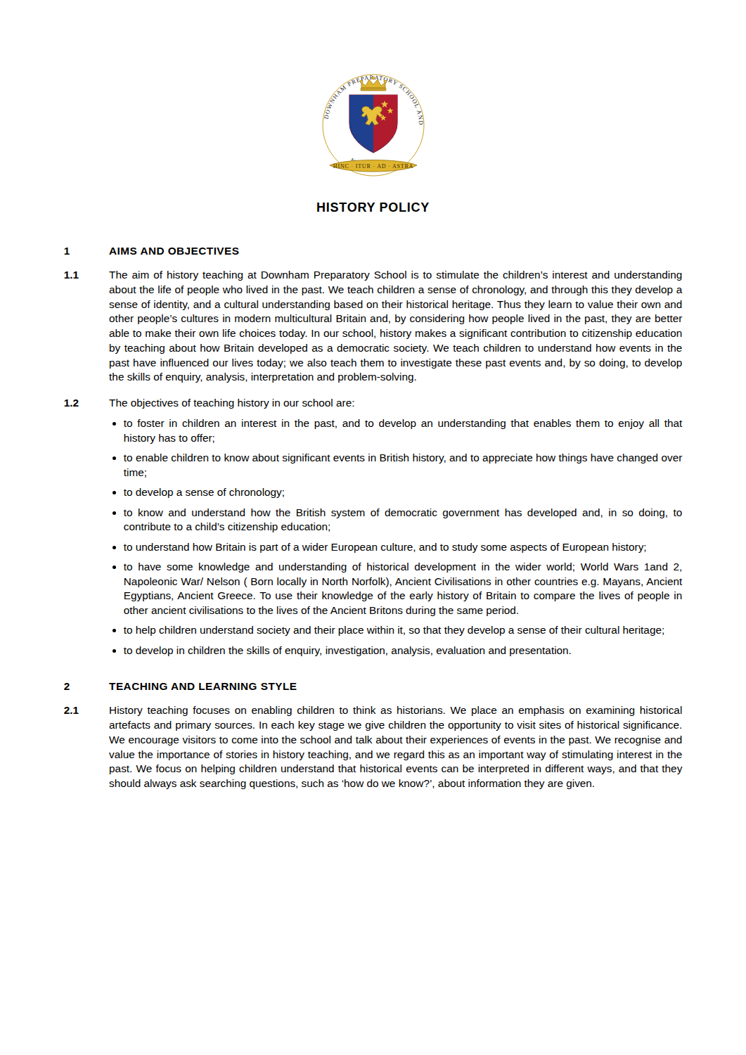DOWNHAM PREPARATORY SCHOOL AND MONTESSORI NURSERY HINC · ITUR · AD · ASTRA
HISTORY POLICY
1 AIMS AND OBJECTIVES
1.1
The aim of history teaching at Downham Preparatory School is to stimulate the children’s interest and understanding about the life of people who lived in the past. We teach children a sense of chronology, and through this they develop a sense of identity, and a cultural understanding based on their historical heritage. Thus they learn to value their own and other people’s cultures in modern multicultural Britain and, by considering how people lived in the past, they are better able to make their own life choices today. In our school, history makes a significant contribution to citizenship education by teaching about how Britain developed as a democratic society. We teach children to understand how events in the past have influenced our lives today; we also teach them to investigate these past events and, by so doing, to develop the skills of enquiry, analysis, interpretation and problem-solving.
1.2
The objectives of teaching history in our school are:
to foster in children an interest in the past, and to develop an understanding that enables them to enjoy all that history has to offer;
to enable children to know about significant events in British history, and to appreciate how things have changed over time;
to develop a sense of chronology;
to know and understand how the British system of democratic government has developed and, in so doing, to contribute to a child’s citizenship education;
to understand how Britain is part of a wider European culture, and to study some aspects of European history;
to have some knowledge and understanding of historical development in the wider world; World Wars 1and 2, Napoleonic War/ Nelson ( Born locally in North Norfolk), Ancient Civilisations in other countries e.g. Mayans, Ancient Egyptians, Ancient Greece. To use their knowledge of the early history of Britain to compare the lives of people in other ancient civilisations to the lives of the Ancient Britons during the same period.
to help children understand society and their place within it, so that they develop a sense of their cultural heritage;
to develop in children the skills of enquiry, investigation, analysis, evaluation and presentation.
2 TEACHING AND LEARNING STYLE
2.1
History teaching focuses on enabling children to think as historians. We place an emphasis on examining historical artefacts and primary sources. In each key stage we give children the opportunity to visit sites of historical significance. We encourage visitors to come into the school and talk about their experiences of events in the past. We recognise and value the importance of stories in history teaching, and we regard this as an important way of stimulating interest in the past. We focus on helping children understand that historical events can be interpreted in different ways, and that they should always ask searching questions, such as ‘how do we know?’, about information they are given.